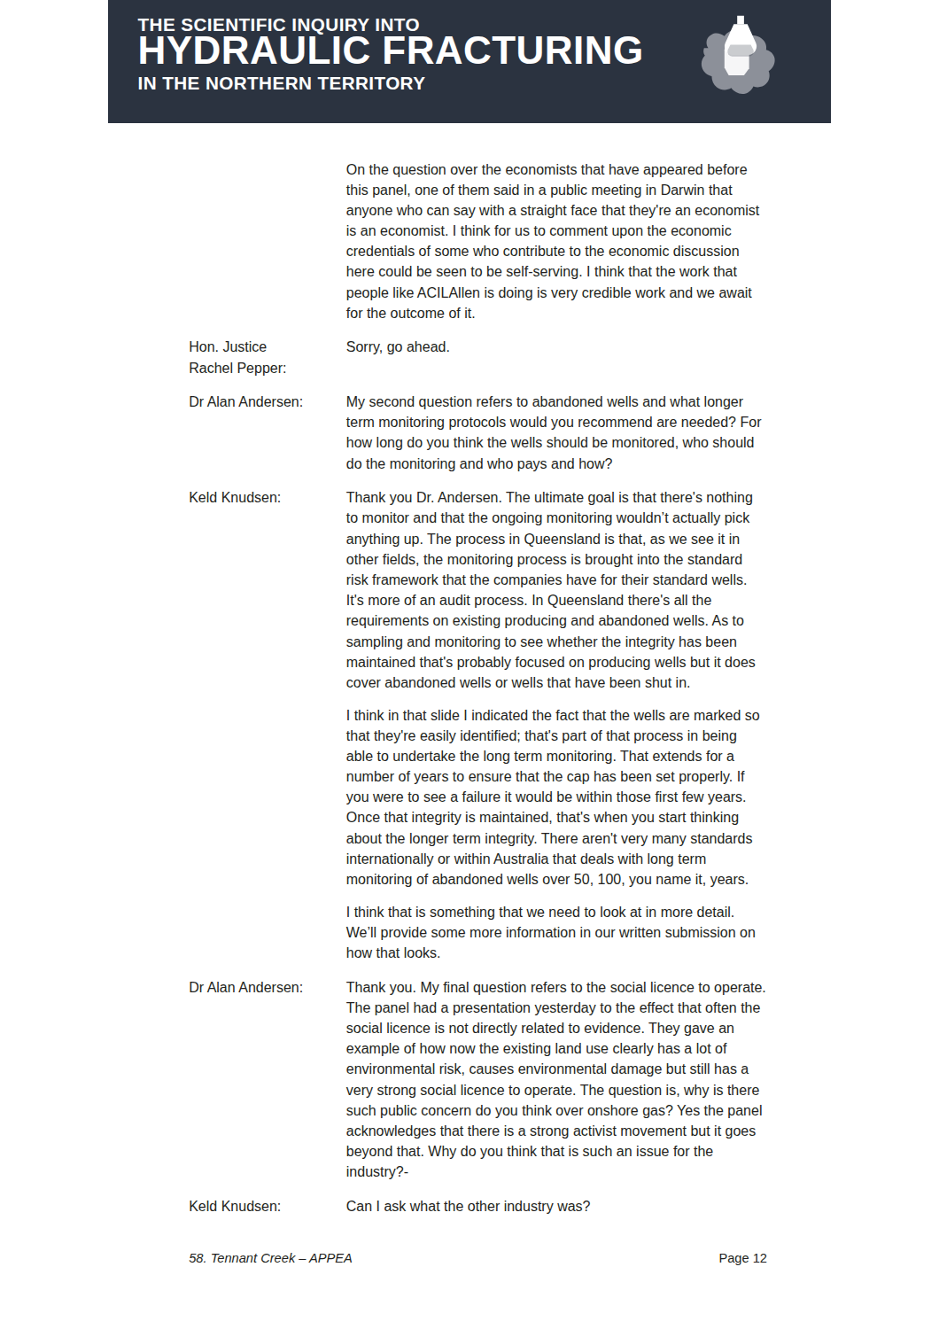The Scientific Inquiry into
Hydraulic Fracturing
in the Northern Territory
| | On the question over the economists that have appeared before this panel, one of them said in a public meeting in Darwin that anyone who can say with a straight face that they're an economist is an economist. I think for us to comment upon the economic credentials of some who contribute to the economic discussion here could be seen to be self-serving. I think that the work that people like ACILAllen is doing is very credible work and we await for the outcome of it. |
| Hon. Justice Rachel Pepper: | Sorry, go ahead. |
| Dr Alan Andersen: | My second question refers to abandoned wells and what longer term monitoring protocols would you recommend are needed? For how long do you think the wells should be monitored, who should do the monitoring and who pays and how? |
| Keld Knudsen: | Thank you Dr. Andersen. The ultimate goal is that there's nothing to monitor and that the ongoing monitoring wouldn’t actually pick anything up. The process in Queensland is that, as we see it in other fields, the monitoring process is brought into the standard risk framework that the companies have for their standard wells. It's more of an audit process. In Queensland there's all the requirements on existing producing and abandoned wells. As to sampling and monitoring to see whether the integrity has been maintained that's probably focused on producing wells but it does cover abandoned wells or wells that have been shut in. I think in that slide I indicated the fact that the wells are marked so that they're easily identified; that's part of that process in being able to undertake the long term monitoring. That extends for a number of years to ensure that the cap has been set properly. If you were to see a failure it would be within those first few years. Once that integrity is maintained, that's when you start thinking about the longer term integrity. There aren't very many standards internationally or within Australia that deals with long term monitoring of abandoned wells over 50, 100, you name it, years. I think that is something that we need to look at in more detail. We’ll provide some more information in our written submission on how that looks. |
| Dr Alan Andersen: | Thank you. My final question refers to the social licence to operate. The panel had a presentation yesterday to the effect that often the social licence is not directly related to evidence. They gave an example of how now the existing land use clearly has a lot of environmental risk, causes environmental damage but still has a very strong social licence to operate. The question is, why is there such public concern do you think over onshore gas? Yes the panel acknowledges that there is a strong activist movement but it goes beyond that. Why do you think that is such an issue for the industry?- |
| Keld Knudsen: | Can I ask what the other industry was? |
58. Tennant Creek – APPEA Page 12